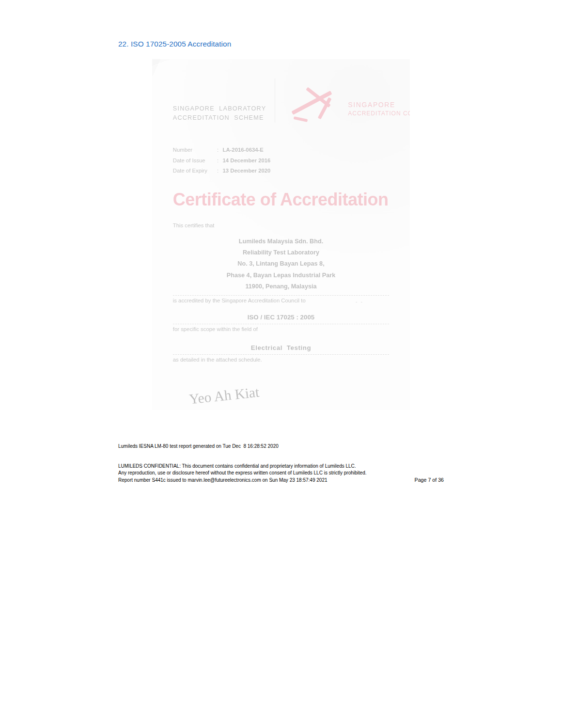22. ISO 17025-2005 Accreditation
SINGAPORE LABORATORY
ACCREDITATION SCHEME
SINGAPORE ACCREDITATION COUNCIL
Number: LA-2016-0634-E
Date of Issue: 14 December 2016
Date of Expiry: 13 December 2020
Certificate of Accreditation
This certifies that
Lumileds Malaysia Sdn. Bhd.
Reliability Test Laboratory
No. 3, Lintang Bayan Lepas 8,
Phase 4, Bayan Lepas Industrial Park
11900, Penang, Malaysia
is accredited by the Singapore Accreditation Council to - -
ISO / IEC 17025 : 2005
for specific scope within the field of
Electrical Testing
as detailed in the attached schedule.
Yeo Ah Kiat
Chairman
This Certificate is awarded subject to the organisation's compliance with the stated criteria and terms and conditions laid down by the Singapore Accreditation Council.
This Certificate may not be reproduced except with the written permission of the Chairman.
Lumileds IESNA LM-80 test report generated on Tue Dec 8 16:28:52 2020
LUMILEDS CONFIDENTIAL: This document contains confidential and proprietary information of Lumileds LLC.
Any reproduction, use or disclosure hereof without the express written consent of Lumileds LLC is strictly prohibited.
Report number S441c issued to marvin.lee@futureelectronics.com on Sun May 23 18:57:49 2021
Page 7 of 36